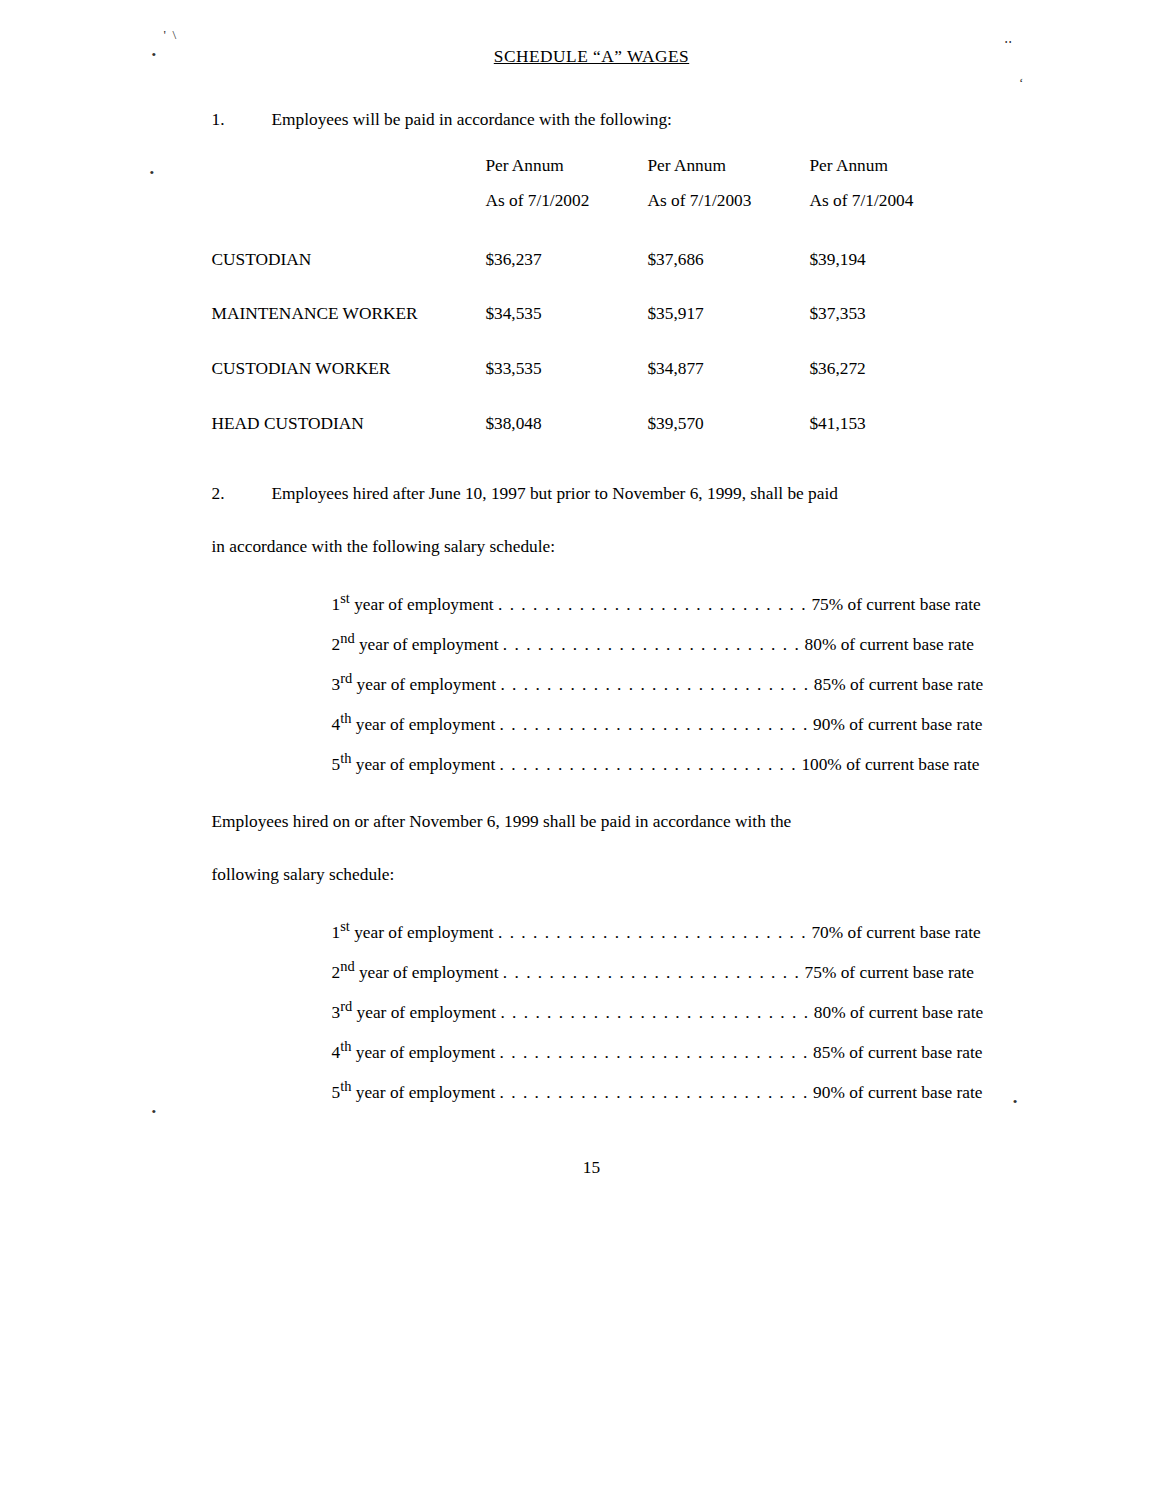' \ • ․․ ‘ • • •
SCHEDULE “A” WAGES
1. Employees will be paid in accordance with the following:
| | Per Annum | Per Annum | Per Annum |
| --- | --- | --- | --- |
| | As of 7/1/2002 | As of 7/1/2003 | As of 7/1/2004 |
| CUSTODIAN | $36,237 | $37,686 | $39,194 |
| MAINTENANCE WORKER | $34,535 | $35,917 | $37,353 |
| CUSTODIAN WORKER | $33,535 | $34,877 | $36,272 |
| HEAD CUSTODIAN | $38,048 | $39,570 | $41,153 |
2. Employees hired after June 10, 1997 but prior to November 6, 1999, shall be paid
in accordance with the following salary schedule:
1st year of employment . . . . . . . . . . . . . . . . . . . . . . . . . . . 75% of current base rate
2nd year of employment . . . . . . . . . . . . . . . . . . . . . . . . . . 80% of current base rate
3rd year of employment . . . . . . . . . . . . . . . . . . . . . . . . . . . 85% of current base rate
4th year of employment . . . . . . . . . . . . . . . . . . . . . . . . . . . 90% of current base rate
5th year of employment . . . . . . . . . . . . . . . . . . . . . . . . . . 100% of current base rate
Employees hired on or after November 6, 1999 shall be paid in accordance with the
following salary schedule:
1st year of employment . . . . . . . . . . . . . . . . . . . . . . . . . . . 70% of current base rate
2nd year of employment . . . . . . . . . . . . . . . . . . . . . . . . . . 75% of current base rate
3rd year of employment . . . . . . . . . . . . . . . . . . . . . . . . . . . 80% of current base rate
4th year of employment . . . . . . . . . . . . . . . . . . . . . . . . . . . 85% of current base rate
5th year of employment . . . . . . . . . . . . . . . . . . . . . . . . . . . 90% of current base rate
15